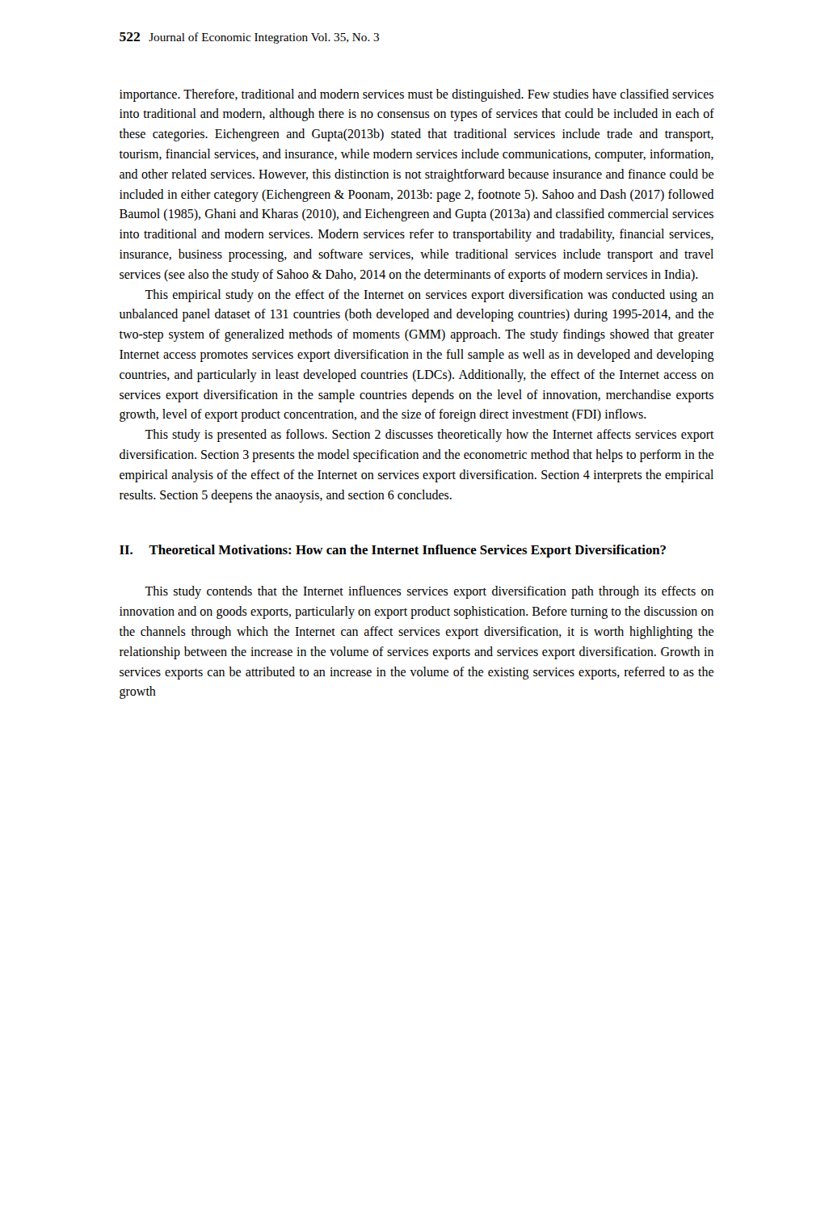522 Journal of Economic Integration Vol. 35, No. 3
importance. Therefore, traditional and modern services must be distinguished. Few studies have classified services into traditional and modern, although there is no consensus on types of services that could be included in each of these categories. Eichengreen and Gupta(2013b) stated that traditional services include trade and transport, tourism, financial services, and insurance, while modern services include communications, computer, information, and other related services. However, this distinction is not straightforward because insurance and finance could be included in either category (Eichengreen & Poonam, 2013b: page 2, footnote 5). Sahoo and Dash (2017) followed Baumol (1985), Ghani and Kharas (2010), and Eichengreen and Gupta (2013a) and classified commercial services into traditional and modern services. Modern services refer to transportability and tradability, financial services, insurance, business processing, and software services, while traditional services include transport and travel services (see also the study of Sahoo & Daho, 2014 on the determinants of exports of modern services in India).
This empirical study on the effect of the Internet on services export diversification was conducted using an unbalanced panel dataset of 131 countries (both developed and developing countries) during 1995-2014, and the two-step system of generalized methods of moments (GMM) approach. The study findings showed that greater Internet access promotes services export diversification in the full sample as well as in developed and developing countries, and particularly in least developed countries (LDCs). Additionally, the effect of the Internet access on services export diversification in the sample countries depends on the level of innovation, merchandise exports growth, level of export product concentration, and the size of foreign direct investment (FDI) inflows.
This study is presented as follows. Section 2 discusses theoretically how the Internet affects services export diversification. Section 3 presents the model specification and the econometric method that helps to perform in the empirical analysis of the effect of the Internet on services export diversification. Section 4 interprets the empirical results. Section 5 deepens the anaoysis, and section 6 concludes.
II. Theoretical Motivations: How can the Internet Influence Services Export Diversification?
This study contends that the Internet influences services export diversification path through its effects on innovation and on goods exports, particularly on export product sophistication. Before turning to the discussion on the channels through which the Internet can affect services export diversification, it is worth highlighting the relationship between the increase in the volume of services exports and services export diversification. Growth in services exports can be attributed to an increase in the volume of the existing services exports, referred to as the growth